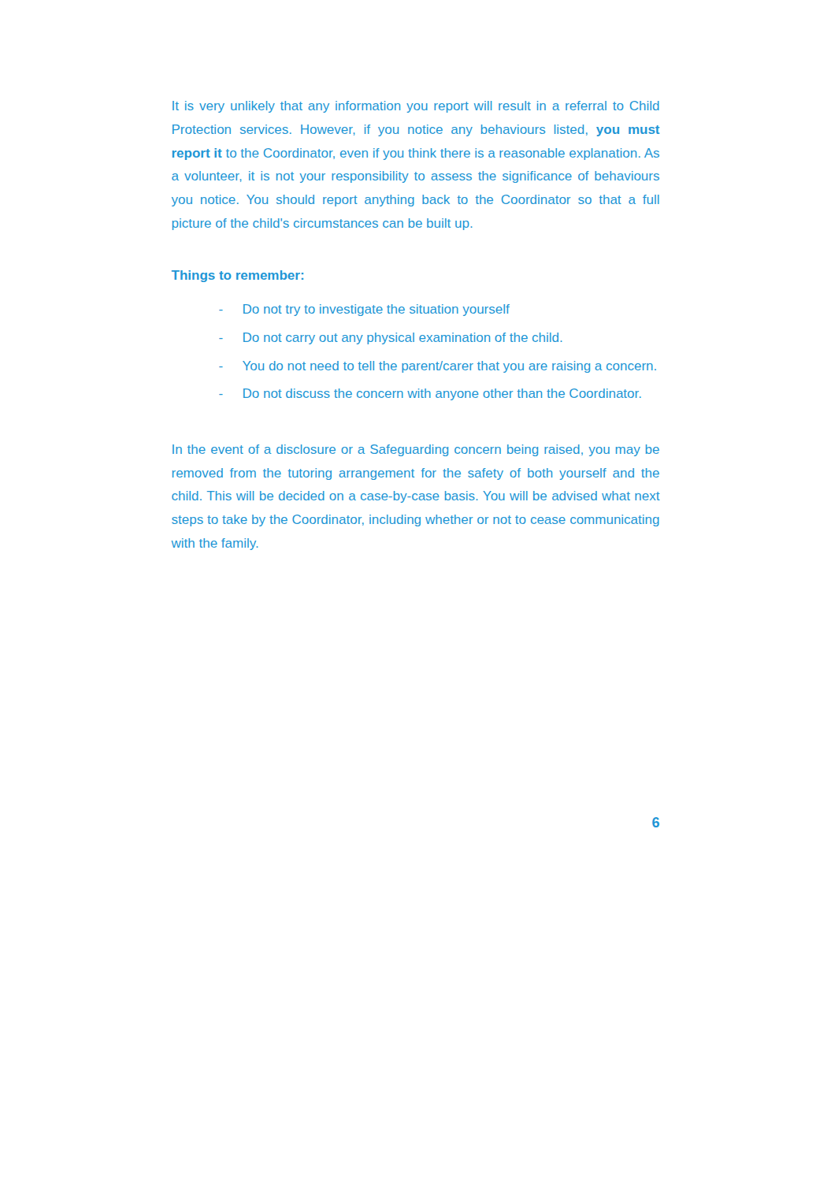It is very unlikely that any information you report will result in a referral to Child Protection services. However, if you notice any behaviours listed, you must report it to the Coordinator, even if you think there is a reasonable explanation. As a volunteer, it is not your responsibility to assess the significance of behaviours you notice. You should report anything back to the Coordinator so that a full picture of the child's circumstances can be built up.
Things to remember:
Do not try to investigate the situation yourself
Do not carry out any physical examination of the child.
You do not need to tell the parent/carer that you are raising a concern.
Do not discuss the concern with anyone other than the Coordinator.
In the event of a disclosure or a Safeguarding concern being raised, you may be removed from the tutoring arrangement for the safety of both yourself and the child. This will be decided on a case-by-case basis. You will be advised what next steps to take by the Coordinator, including whether or not to cease communicating with the family.
6